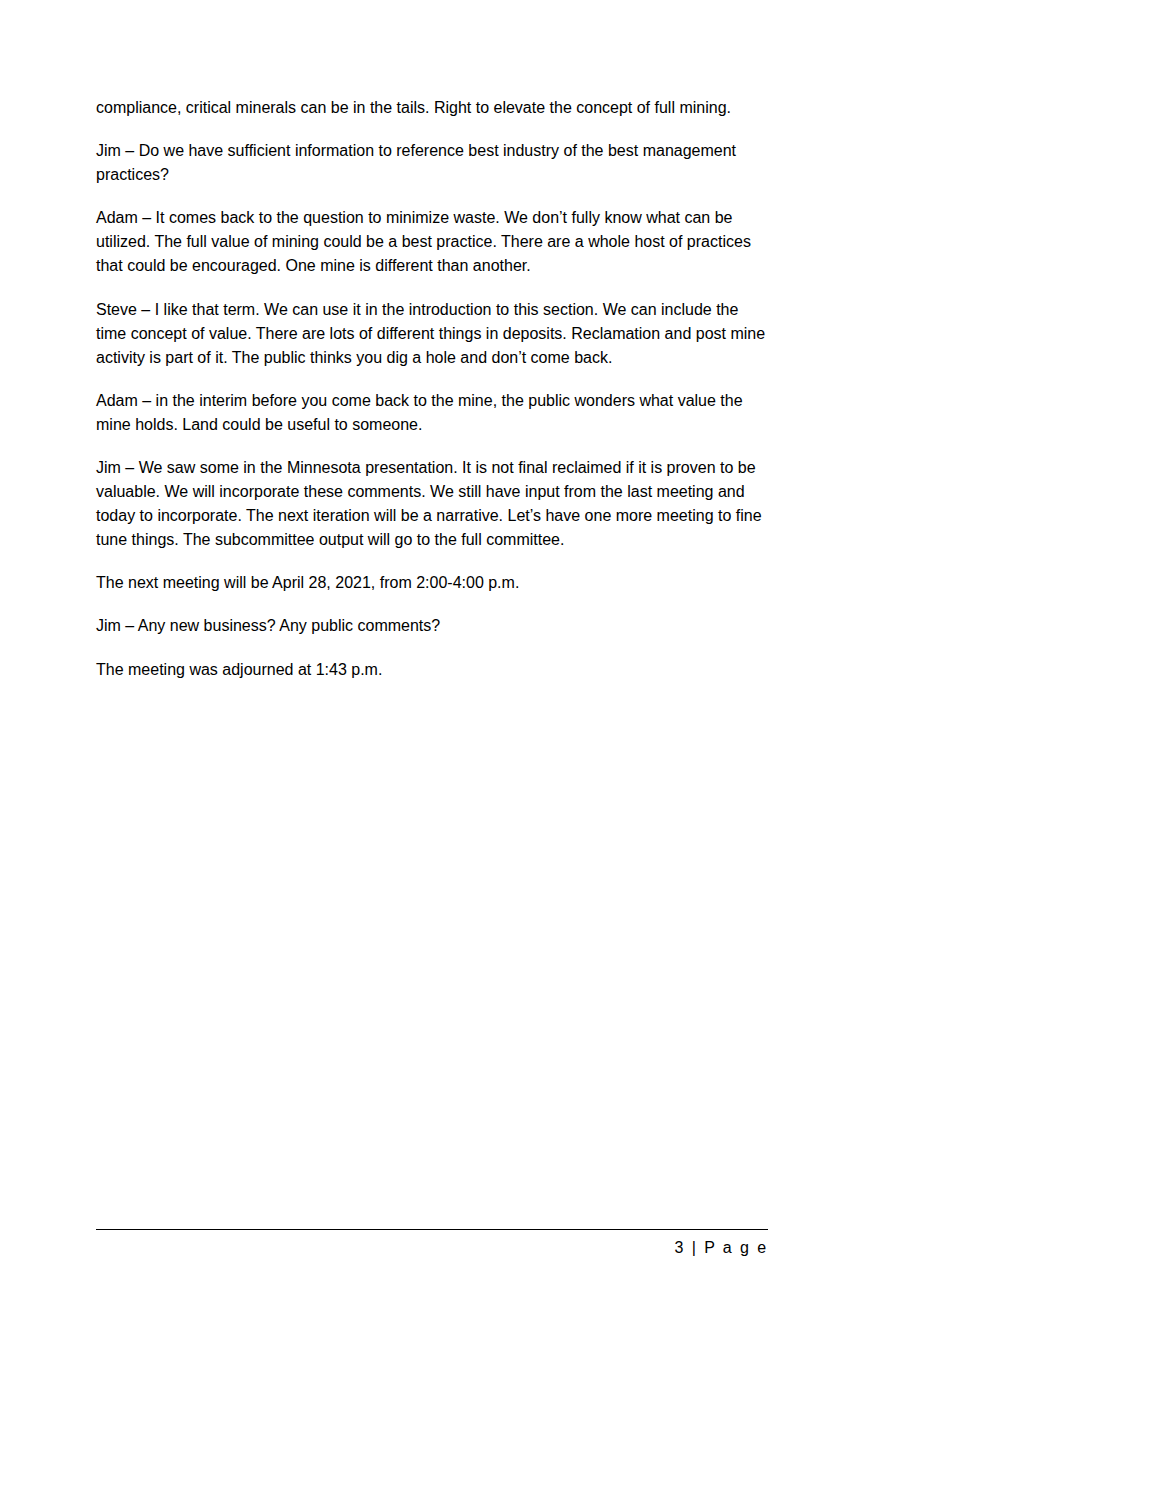compliance, critical minerals can be in the tails. Right to elevate the concept of full mining.
Jim – Do we have sufficient information to reference best industry of the best management practices?
Adam – It comes back to the question to minimize waste. We don’t fully know what can be utilized. The full value of mining could be a best practice. There are a whole host of practices that could be encouraged. One mine is different than another.
Steve – I like that term. We can use it in the introduction to this section. We can include the time concept of value. There are lots of different things in deposits. Reclamation and post mine activity is part of it. The public thinks you dig a hole and don’t come back.
Adam – in the interim before you come back to the mine, the public wonders what value the mine holds. Land could be useful to someone.
Jim – We saw some in the Minnesota presentation. It is not final reclaimed if it is proven to be valuable. We will incorporate these comments. We still have input from the last meeting and today to incorporate. The next iteration will be a narrative. Let’s have one more meeting to fine tune things. The subcommittee output will go to the full committee.
The next meeting will be April 28, 2021, from 2:00-4:00 p.m.
Jim – Any new business? Any public comments?
The meeting was adjourned at 1:43 p.m.
3 | P a g e